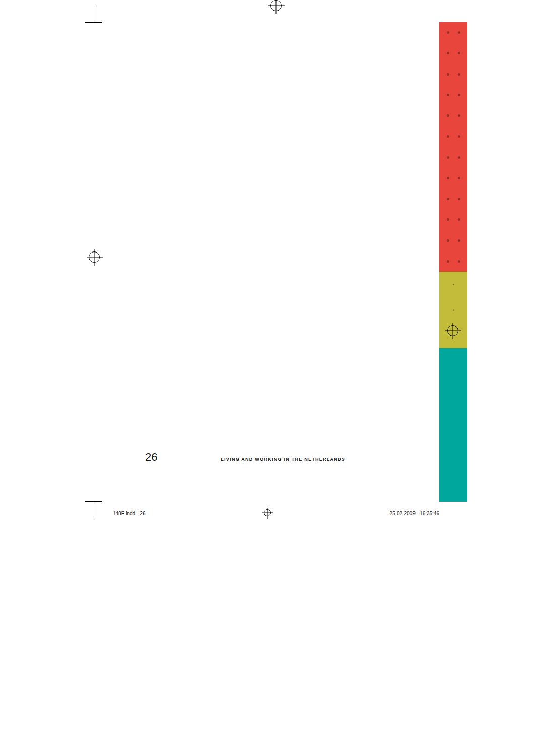26 Living and working in the Netherlands
148E.indd 26 25-02-2009 16:35:46